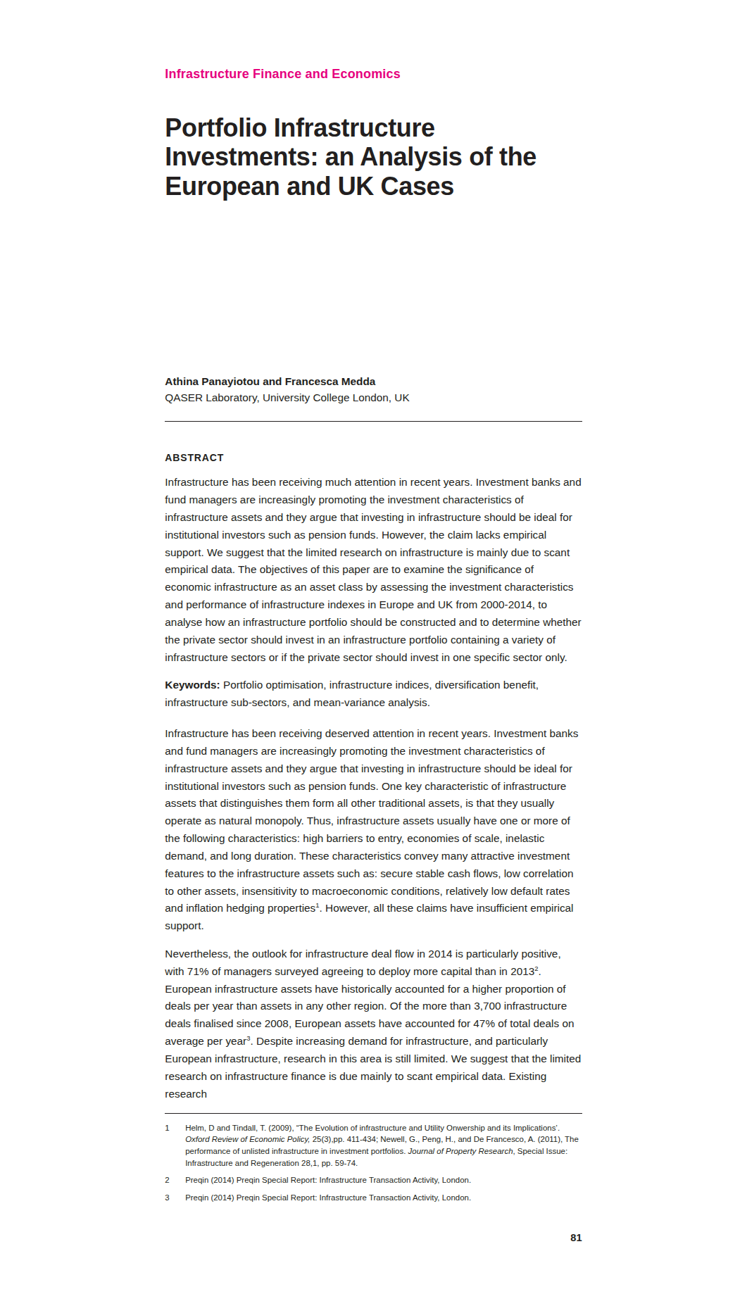Infrastructure Finance and Economics
Portfolio Infrastructure Investments: an Analysis of the European and UK Cases
Athina Panayiotou and Francesca Medda
QASER Laboratory, University College London, UK
Abstract
Infrastructure has been receiving much attention in recent years. Investment banks and fund managers are increasingly promoting the investment characteristics of infrastructure assets and they argue that investing in infrastructure should be ideal for institutional investors such as pension funds. However, the claim lacks empirical support. We suggest that the limited research on infrastructure is mainly due to scant empirical data. The objectives of this paper are to examine the significance of economic infrastructure as an asset class by assessing the investment characteristics and performance of infrastructure indexes in Europe and UK from 2000-2014, to analyse how an infrastructure portfolio should be constructed and to determine whether the private sector should invest in an infrastructure portfolio containing a variety of infrastructure sectors or if the private sector should invest in one specific sector only.
Keywords: Portfolio optimisation, infrastructure indices, diversification benefit, infrastructure sub-sectors, and mean-variance analysis.
Infrastructure has been receiving deserved attention in recent years. Investment banks and fund managers are increasingly promoting the investment characteristics of infrastructure assets and they argue that investing in infrastructure should be ideal for institutional investors such as pension funds. One key characteristic of infrastructure assets that distinguishes them form all other traditional assets, is that they usually operate as natural monopoly. Thus, infrastructure assets usually have one or more of the following characteristics: high barriers to entry, economies of scale, inelastic demand, and long duration. These characteristics convey many attractive investment features to the infrastructure assets such as: secure stable cash flows, low correlation to other assets, insensitivity to macroeconomic conditions, relatively low default rates and inflation hedging properties1. However, all these claims have insufficient empirical support.
Nevertheless, the outlook for infrastructure deal flow in 2014 is particularly positive, with 71% of managers surveyed agreeing to deploy more capital than in 20132. European infrastructure assets have historically accounted for a higher proportion of deals per year than assets in any other region. Of the more than 3,700 infrastructure deals finalised since 2008, European assets have accounted for 47% of total deals on average per year3. Despite increasing demand for infrastructure, and particularly European infrastructure, research in this area is still limited. We suggest that the limited research on infrastructure finance is due mainly to scant empirical data. Existing research
1 Helm, D and Tindall, T. (2009), “The Evolution of infrastructure and Utility Onwership and its Implications’. Oxford Review of Economic Policy, 25(3),pp. 411-434; Newell, G., Peng, H., and De Francesco, A. (2011), The performance of unlisted infrastructure in investment portfolios. Journal of Property Research, Special Issue: Infrastructure and Regeneration 28,1, pp. 59-74.
2 Preqin (2014) Preqin Special Report: Infrastructure Transaction Activity, London.
3 Preqin (2014) Preqin Special Report: Infrastructure Transaction Activity, London.
81